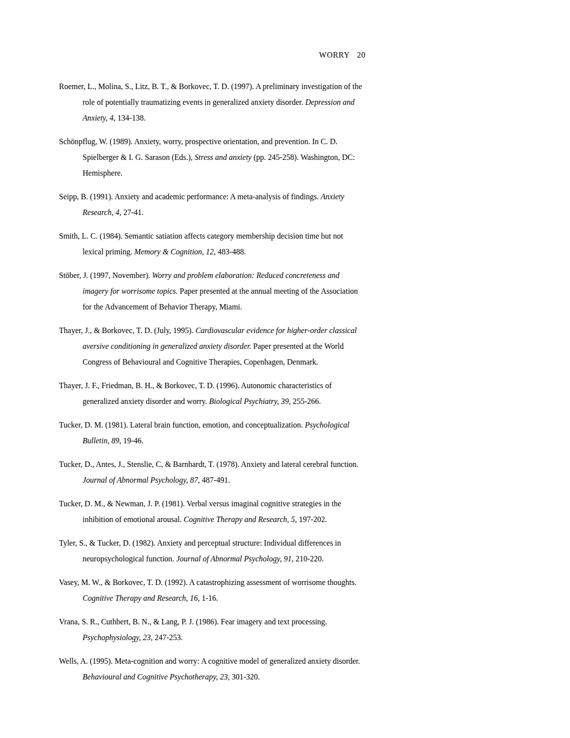WORRY 20
Roemer, L., Molina, S., Litz, B. T., & Borkovec, T. D. (1997). A preliminary investigation of the role of potentially traumatizing events in generalized anxiety disorder. Depression and Anxiety, 4, 134-138.
Schönpflug, W. (1989). Anxiety, worry, prospective orientation, and prevention. In C. D. Spielberger & I. G. Sarason (Eds.), Stress and anxiety (pp. 245-258). Washington, DC: Hemisphere.
Seipp, B. (1991). Anxiety and academic performance: A meta-analysis of findings. Anxiety Research, 4, 27-41.
Smith, L. C. (1984). Semantic satiation affects category membership decision time but not lexical priming. Memory & Cognition, 12, 483-488.
Stöber, J. (1997, November). Worry and problem elaboration: Reduced concreteness and imagery for worrisome topics. Paper presented at the annual meeting of the Association for the Advancement of Behavior Therapy, Miami.
Thayer, J., & Borkovec, T. D. (July, 1995). Cardiovascular evidence for higher-order classical aversive conditioning in generalized anxiety disorder. Paper presented at the World Congress of Behavioural and Cognitive Therapies, Copenhagen, Denmark.
Thayer, J. F., Friedman, B. H., & Borkovec, T. D. (1996). Autonomic characteristics of generalized anxiety disorder and worry. Biological Psychiatry, 39, 255-266.
Tucker, D. M. (1981). Lateral brain function, emotion, and conceptualization. Psychological Bulletin, 89, 19-46.
Tucker, D., Antes, J., Stenslie, C, & Barnhardt, T. (1978). Anxiety and lateral cerebral function. Journal of Abnormal Psychology, 87, 487-491.
Tucker, D. M., & Newman, J. P. (1981). Verbal versus imaginal cognitive strategies in the inhibition of emotional arousal. Cognitive Therapy and Research, 5, 197-202.
Tyler, S., & Tucker, D. (1982). Anxiety and perceptual structure: Individual differences in neuropsychological function. Journal of Abnormal Psychology, 91, 210-220.
Vasey, M. W., & Borkovec, T. D. (1992). A catastrophizing assessment of worrisome thoughts. Cognitive Therapy and Research, 16, 1-16.
Vrana, S. R., Cuthbert, B. N., & Lang, P. J. (1986). Fear imagery and text processing. Psychophysiology, 23, 247-253.
Wells, A. (1995). Meta-cognition and worry: A cognitive model of generalized anxiety disorder. Behavioural and Cognitive Psychotherapy, 23, 301-320.